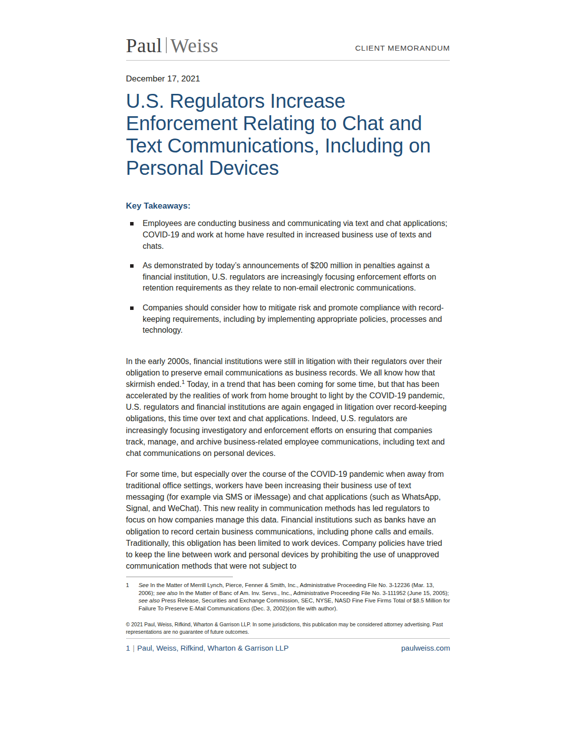Paul Weiss
CLIENT MEMORANDUM
December 17, 2021
U.S. Regulators Increase Enforcement Relating to Chat and Text Communications, Including on Personal Devices
Key Takeaways:
Employees are conducting business and communicating via text and chat applications; COVID-19 and work at home have resulted in increased business use of texts and chats.
As demonstrated by today’s announcements of $200 million in penalties against a financial institution, U.S. regulators are increasingly focusing enforcement efforts on retention requirements as they relate to non-email electronic communications.
Companies should consider how to mitigate risk and promote compliance with record-keeping requirements, including by implementing appropriate policies, processes and technology.
In the early 2000s, financial institutions were still in litigation with their regulators over their obligation to preserve email communications as business records. We all know how that skirmish ended.1 Today, in a trend that has been coming for some time, but that has been accelerated by the realities of work from home brought to light by the COVID-19 pandemic, U.S. regulators and financial institutions are again engaged in litigation over record-keeping obligations, this time over text and chat applications. Indeed, U.S. regulators are increasingly focusing investigatory and enforcement efforts on ensuring that companies track, manage, and archive business-related employee communications, including text and chat communications on personal devices.
For some time, but especially over the course of the COVID-19 pandemic when away from traditional office settings, workers have been increasing their business use of text messaging (for example via SMS or iMessage) and chat applications (such as WhatsApp, Signal, and WeChat). This new reality in communication methods has led regulators to focus on how companies manage this data. Financial institutions such as banks have an obligation to record certain business communications, including phone calls and emails. Traditionally, this obligation has been limited to work devices. Company policies have tried to keep the line between work and personal devices by prohibiting the use of unapproved communication methods that were not subject to
1
See In the Matter of Merrill Lynch, Pierce, Fenner & Smith, Inc., Administrative Proceeding File No. 3-12236 (Mar. 13, 2006); see also In the Matter of Banc of Am. Inv. Servs., Inc., Administrative Proceeding File No. 3-111952 (June 15, 2005); see also Press Release, Securities and Exchange Commission, SEC, NYSE, NASD Fine Five Firms Total of $8.5 Million for Failure To Preserve E-Mail Communications (Dec. 3, 2002)(on file with author).
© 2021 Paul, Weiss, Rifkind, Wharton & Garrison LLP. In some jurisdictions, this publication may be considered attorney advertising. Past representations are no guarantee of future outcomes.
1|Paul, Weiss, Rifkind, Wharton & Garrison LLP
paulweiss.com